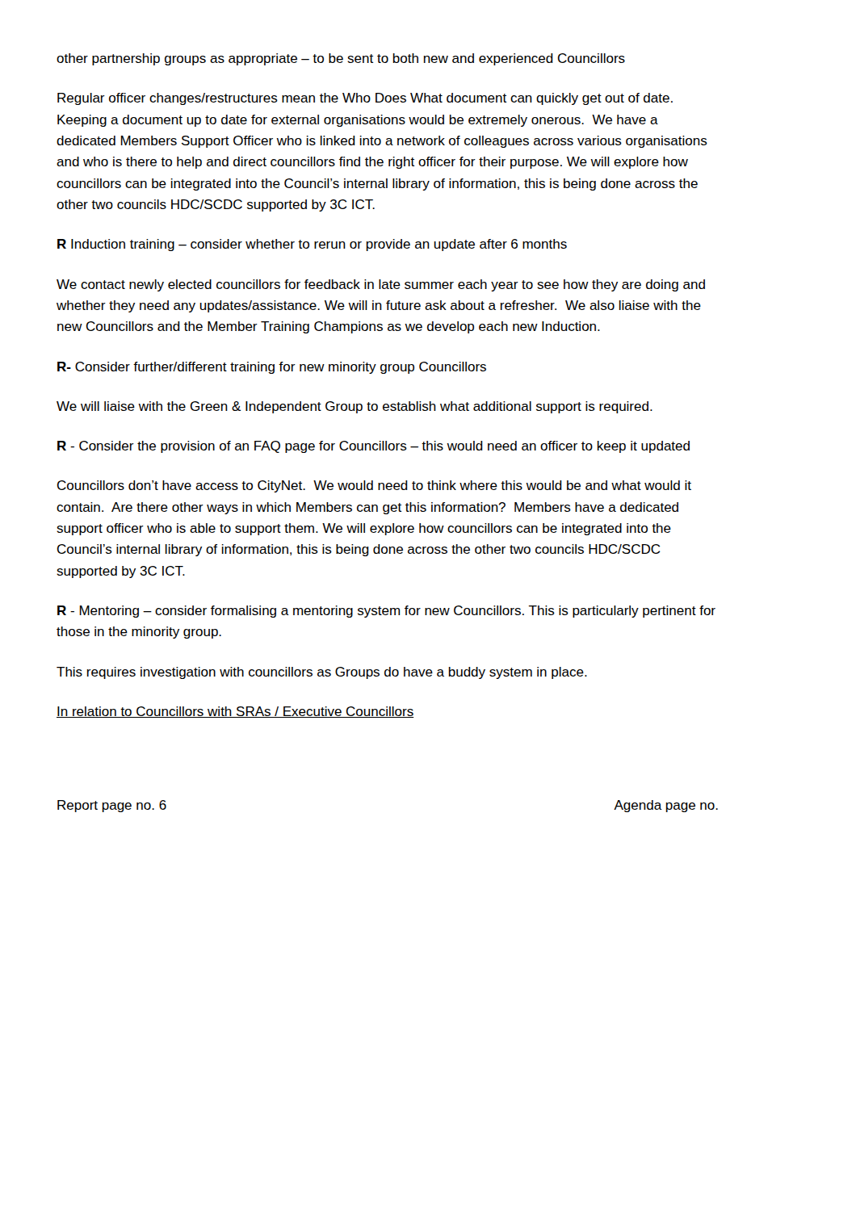other partnership groups as appropriate – to be sent to both new and experienced Councillors
Regular officer changes/restructures mean the Who Does What document can quickly get out of date. Keeping a document up to date for external organisations would be extremely onerous. We have a dedicated Members Support Officer who is linked into a network of colleagues across various organisations and who is there to help and direct councillors find the right officer for their purpose. We will explore how councillors can be integrated into the Council’s internal library of information, this is being done across the other two councils HDC/SCDC supported by 3C ICT.
R Induction training – consider whether to rerun or provide an update after 6 months
We contact newly elected councillors for feedback in late summer each year to see how they are doing and whether they need any updates/assistance. We will in future ask about a refresher. We also liaise with the new Councillors and the Member Training Champions as we develop each new Induction.
R- Consider further/different training for new minority group Councillors
We will liaise with the Green & Independent Group to establish what additional support is required.
R - Consider the provision of an FAQ page for Councillors – this would need an officer to keep it updated
Councillors don’t have access to CityNet. We would need to think where this would be and what would it contain. Are there other ways in which Members can get this information? Members have a dedicated support officer who is able to support them. We will explore how councillors can be integrated into the Council’s internal library of information, this is being done across the other two councils HDC/SCDC supported by 3C ICT.
R - Mentoring – consider formalising a mentoring system for new Councillors. This is particularly pertinent for those in the minority group.
This requires investigation with councillors as Groups do have a buddy system in place.
In relation to Councillors with SRAs / Executive Councillors
Report page no. 6 Agenda page no.